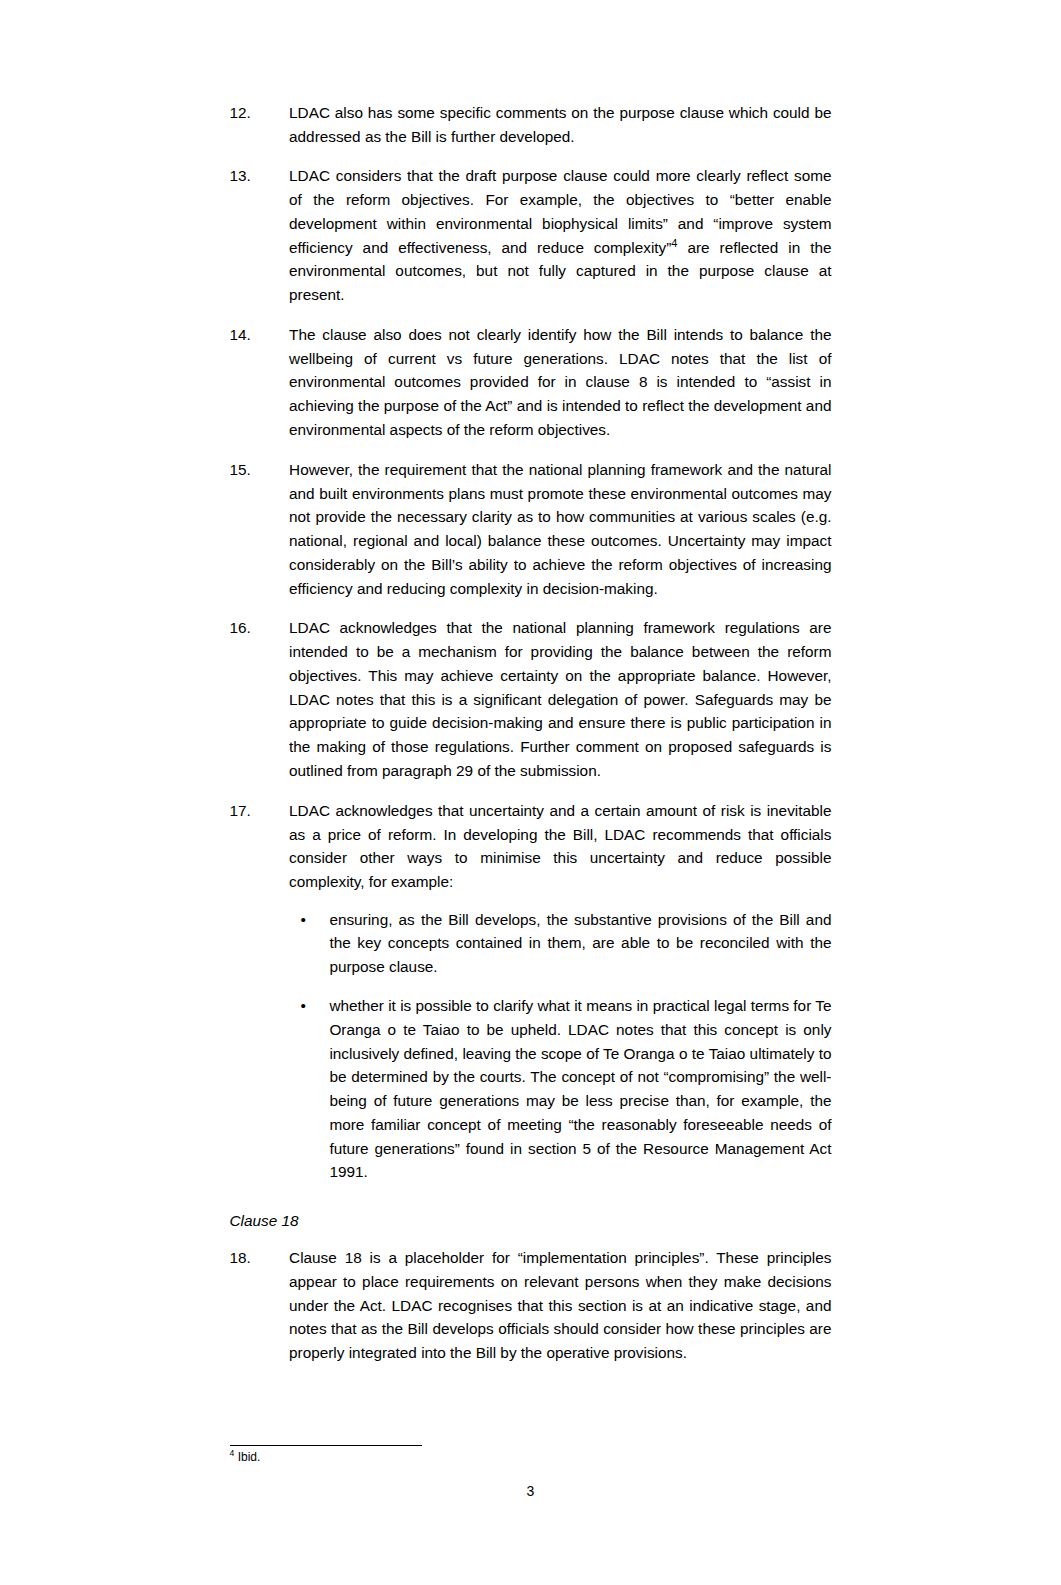LDAC also has some specific comments on the purpose clause which could be addressed as the Bill is further developed.
LDAC considers that the draft purpose clause could more clearly reflect some of the reform objectives. For example, the objectives to “better enable development within environmental biophysical limits” and “improve system efficiency and effectiveness, and reduce complexity”4 are reflected in the environmental outcomes, but not fully captured in the purpose clause at present.
The clause also does not clearly identify how the Bill intends to balance the wellbeing of current vs future generations. LDAC notes that the list of environmental outcomes provided for in clause 8 is intended to “assist in achieving the purpose of the Act” and is intended to reflect the development and environmental aspects of the reform objectives.
However, the requirement that the national planning framework and the natural and built environments plans must promote these environmental outcomes may not provide the necessary clarity as to how communities at various scales (e.g. national, regional and local) balance these outcomes. Uncertainty may impact considerably on the Bill’s ability to achieve the reform objectives of increasing efficiency and reducing complexity in decision-making.
LDAC acknowledges that the national planning framework regulations are intended to be a mechanism for providing the balance between the reform objectives. This may achieve certainty on the appropriate balance. However, LDAC notes that this is a significant delegation of power. Safeguards may be appropriate to guide decision-making and ensure there is public participation in the making of those regulations. Further comment on proposed safeguards is outlined from paragraph 29 of the submission.
LDAC acknowledges that uncertainty and a certain amount of risk is inevitable as a price of reform. In developing the Bill, LDAC recommends that officials consider other ways to minimise this uncertainty and reduce possible complexity, for example:
ensuring, as the Bill develops, the substantive provisions of the Bill and the key concepts contained in them, are able to be reconciled with the purpose clause.
whether it is possible to clarify what it means in practical legal terms for Te Oranga o te Taiao to be upheld. LDAC notes that this concept is only inclusively defined, leaving the scope of Te Oranga o te Taiao ultimately to be determined by the courts. The concept of not “compromising” the well-being of future generations may be less precise than, for example, the more familiar concept of meeting “the reasonably foreseeable needs of future generations” found in section 5 of the Resource Management Act 1991.
Clause 18
Clause 18 is a placeholder for “implementation principles”. These principles appear to place requirements on relevant persons when they make decisions under the Act. LDAC recognises that this section is at an indicative stage, and notes that as the Bill develops officials should consider how these principles are properly integrated into the Bill by the operative provisions.
4 Ibid.
3